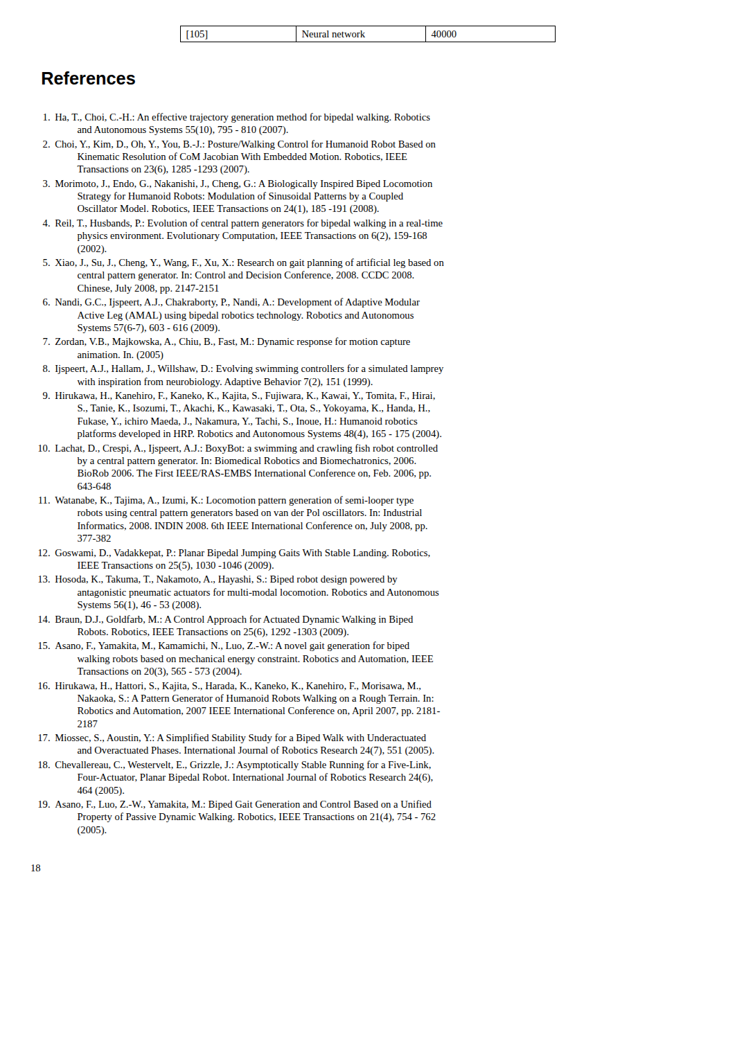| [105] | Neural network | 40000 |
References
Ha, T., Choi, C.-H.: An effective trajectory generation method for bipedal walking. Robotics and Autonomous Systems 55(10), 795 - 810 (2007).
Choi, Y., Kim, D., Oh, Y., You, B.-J.: Posture/Walking Control for Humanoid Robot Based on Kinematic Resolution of CoM Jacobian With Embedded Motion. Robotics, IEEE Transactions on 23(6), 1285 -1293 (2007).
Morimoto, J., Endo, G., Nakanishi, J., Cheng, G.: A Biologically Inspired Biped Locomotion Strategy for Humanoid Robots: Modulation of Sinusoidal Patterns by a Coupled Oscillator Model. Robotics, IEEE Transactions on 24(1), 185 -191 (2008).
Reil, T., Husbands, P.: Evolution of central pattern generators for bipedal walking in a real-time physics environment. Evolutionary Computation, IEEE Transactions on 6(2), 159-168 (2002).
Xiao, J., Su, J., Cheng, Y., Wang, F., Xu, X.: Research on gait planning of artificial leg based on central pattern generator. In: Control and Decision Conference, 2008. CCDC 2008. Chinese, July 2008, pp. 2147-2151
Nandi, G.C., Ijspeert, A.J., Chakraborty, P., Nandi, A.: Development of Adaptive Modular Active Leg (AMAL) using bipedal robotics technology. Robotics and Autonomous Systems 57(6-7), 603 - 616 (2009).
Zordan, V.B., Majkowska, A., Chiu, B., Fast, M.: Dynamic response for motion capture animation. In. (2005)
Ijspeert, A.J., Hallam, J., Willshaw, D.: Evolving swimming controllers for a simulated lamprey with inspiration from neurobiology. Adaptive Behavior 7(2), 151 (1999).
Hirukawa, H., Kanehiro, F., Kaneko, K., Kajita, S., Fujiwara, K., Kawai, Y., Tomita, F., Hirai, S., Tanie, K., Isozumi, T., Akachi, K., Kawasaki, T., Ota, S., Yokoyama, K., Handa, H., Fukase, Y., ichiro Maeda, J., Nakamura, Y., Tachi, S., Inoue, H.: Humanoid robotics platforms developed in HRP. Robotics and Autonomous Systems 48(4), 165 - 175 (2004).
Lachat, D., Crespi, A., Ijspeert, A.J.: BoxyBot: a swimming and crawling fish robot controlled by a central pattern generator. In: Biomedical Robotics and Biomechatronics, 2006. BioRob 2006. The First IEEE/RAS-EMBS International Conference on, Feb. 2006, pp. 643-648
Watanabe, K., Tajima, A., Izumi, K.: Locomotion pattern generation of semi-looper type robots using central pattern generators based on van der Pol oscillators. In: Industrial Informatics, 2008. INDIN 2008. 6th IEEE International Conference on, July 2008, pp. 377-382
Goswami, D., Vadakkepat, P.: Planar Bipedal Jumping Gaits With Stable Landing. Robotics, IEEE Transactions on 25(5), 1030 -1046 (2009).
Hosoda, K., Takuma, T., Nakamoto, A., Hayashi, S.: Biped robot design powered by antagonistic pneumatic actuators for multi-modal locomotion. Robotics and Autonomous Systems 56(1), 46 - 53 (2008).
Braun, D.J., Goldfarb, M.: A Control Approach for Actuated Dynamic Walking in Biped Robots. Robotics, IEEE Transactions on 25(6), 1292 -1303 (2009).
Asano, F., Yamakita, M., Kamamichi, N., Luo, Z.-W.: A novel gait generation for biped walking robots based on mechanical energy constraint. Robotics and Automation, IEEE Transactions on 20(3), 565 - 573 (2004).
Hirukawa, H., Hattori, S., Kajita, S., Harada, K., Kaneko, K., Kanehiro, F., Morisawa, M., Nakaoka, S.: A Pattern Generator of Humanoid Robots Walking on a Rough Terrain. In: Robotics and Automation, 2007 IEEE International Conference on, April 2007, pp. 2181- 2187
Miossec, S., Aoustin, Y.: A Simplified Stability Study for a Biped Walk with Underactuated and Overactuated Phases. International Journal of Robotics Research 24(7), 551 (2005).
Chevallereau, C., Westervelt, E., Grizzle, J.: Asymptotically Stable Running for a Five-Link, Four-Actuator, Planar Bipedal Robot. International Journal of Robotics Research 24(6), 464 (2005).
Asano, F., Luo, Z.-W., Yamakita, M.: Biped Gait Generation and Control Based on a Unified Property of Passive Dynamic Walking. Robotics, IEEE Transactions on 21(4), 754 - 762 (2005).
18